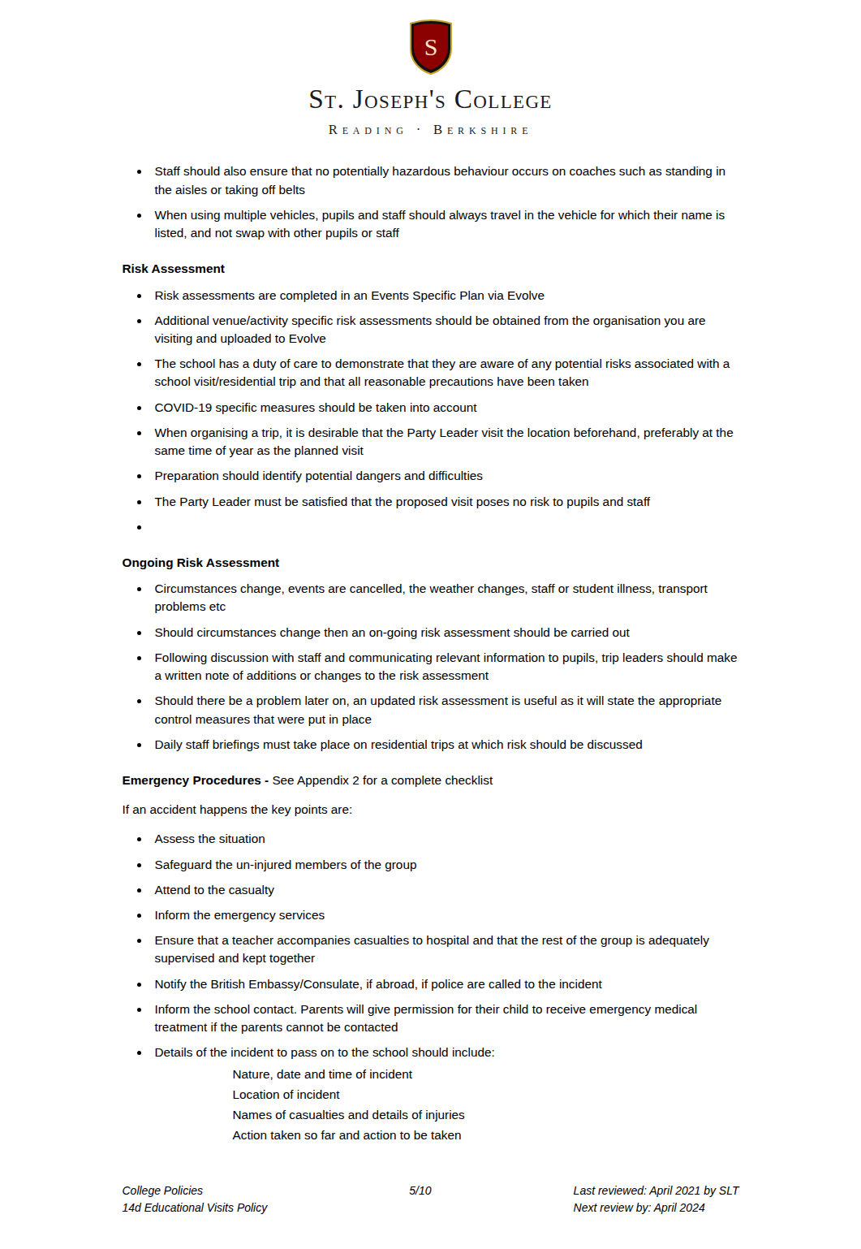S
St. Joseph's College
Reading · Berkshire
Staff should also ensure that no potentially hazardous behaviour occurs on coaches such as standing in the aisles or taking off belts
When using multiple vehicles, pupils and staff should always travel in the vehicle for which their name is listed, and not swap with other pupils or staff
Risk Assessment
Risk assessments are completed in an Events Specific Plan via Evolve
Additional venue/activity specific risk assessments should be obtained from the organisation you are visiting and uploaded to Evolve
The school has a duty of care to demonstrate that they are aware of any potential risks associated with a school visit/residential trip and that all reasonable precautions have been taken
COVID-19 specific measures should be taken into account
When organising a trip, it is desirable that the Party Leader visit the location beforehand, preferably at the same time of year as the planned visit
Preparation should identify potential dangers and difficulties
The Party Leader must be satisfied that the proposed visit poses no risk to pupils and staff
Ongoing Risk Assessment
Circumstances change, events are cancelled, the weather changes, staff or student illness, transport problems etc
Should circumstances change then an on-going risk assessment should be carried out
Following discussion with staff and communicating relevant information to pupils, trip leaders should make a written note of additions or changes to the risk assessment
Should there be a problem later on, an updated risk assessment is useful as it will state the appropriate control measures that were put in place
Daily staff briefings must take place on residential trips at which risk should be discussed
Emergency Procedures - See Appendix 2 for a complete checklist
If an accident happens the key points are:
Assess the situation
Safeguard the un-injured members of the group
Attend to the casualty
Inform the emergency services
Ensure that a teacher accompanies casualties to hospital and that the rest of the group is adequately supervised and kept together
Notify the British Embassy/Consulate, if abroad, if police are called to the incident
Inform the school contact. Parents will give permission for their child to receive emergency medical treatment if the parents cannot be contacted
Details of the incident to pass on to the school should include:
Nature, date and time of incident
Location of incident
Names of casualties and details of injuries
Action taken so far and action to be taken
College Policies
14d Educational Visits Policy
5/10
Last reviewed: April 2021 by SLT
Next review by: April 2024